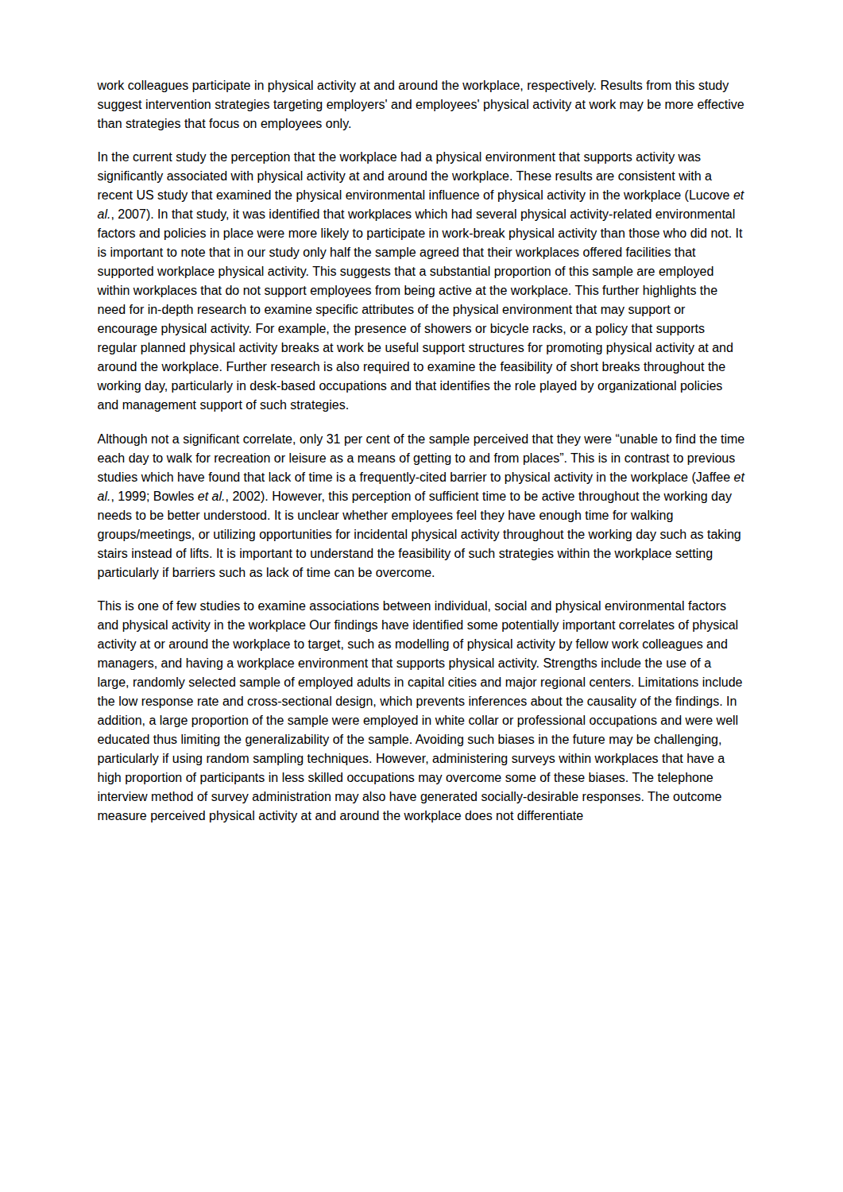work colleagues participate in physical activity at and around the workplace, respectively. Results from this study suggest intervention strategies targeting employers' and employees' physical activity at work may be more effective than strategies that focus on employees only.
In the current study the perception that the workplace had a physical environment that supports activity was significantly associated with physical activity at and around the workplace. These results are consistent with a recent US study that examined the physical environmental influence of physical activity in the workplace (Lucove et al., 2007). In that study, it was identified that workplaces which had several physical activity-related environmental factors and policies in place were more likely to participate in work-break physical activity than those who did not. It is important to note that in our study only half the sample agreed that their workplaces offered facilities that supported workplace physical activity. This suggests that a substantial proportion of this sample are employed within workplaces that do not support employees from being active at the workplace. This further highlights the need for in-depth research to examine specific attributes of the physical environment that may support or encourage physical activity. For example, the presence of showers or bicycle racks, or a policy that supports regular planned physical activity breaks at work be useful support structures for promoting physical activity at and around the workplace. Further research is also required to examine the feasibility of short breaks throughout the working day, particularly in desk-based occupations and that identifies the role played by organizational policies and management support of such strategies.
Although not a significant correlate, only 31 per cent of the sample perceived that they were “unable to find the time each day to walk for recreation or leisure as a means of getting to and from places”. This is in contrast to previous studies which have found that lack of time is a frequently-cited barrier to physical activity in the workplace (Jaffee et al., 1999; Bowles et al., 2002). However, this perception of sufficient time to be active throughout the working day needs to be better understood. It is unclear whether employees feel they have enough time for walking groups/meetings, or utilizing opportunities for incidental physical activity throughout the working day such as taking stairs instead of lifts. It is important to understand the feasibility of such strategies within the workplace setting particularly if barriers such as lack of time can be overcome.
This is one of few studies to examine associations between individual, social and physical environmental factors and physical activity in the workplace Our findings have identified some potentially important correlates of physical activity at or around the workplace to target, such as modelling of physical activity by fellow work colleagues and managers, and having a workplace environment that supports physical activity. Strengths include the use of a large, randomly selected sample of employed adults in capital cities and major regional centers. Limitations include the low response rate and cross-sectional design, which prevents inferences about the causality of the findings. In addition, a large proportion of the sample were employed in white collar or professional occupations and were well educated thus limiting the generalizability of the sample. Avoiding such biases in the future may be challenging, particularly if using random sampling techniques. However, administering surveys within workplaces that have a high proportion of participants in less skilled occupations may overcome some of these biases. The telephone interview method of survey administration may also have generated socially-desirable responses. The outcome measure perceived physical activity at and around the workplace does not differentiate